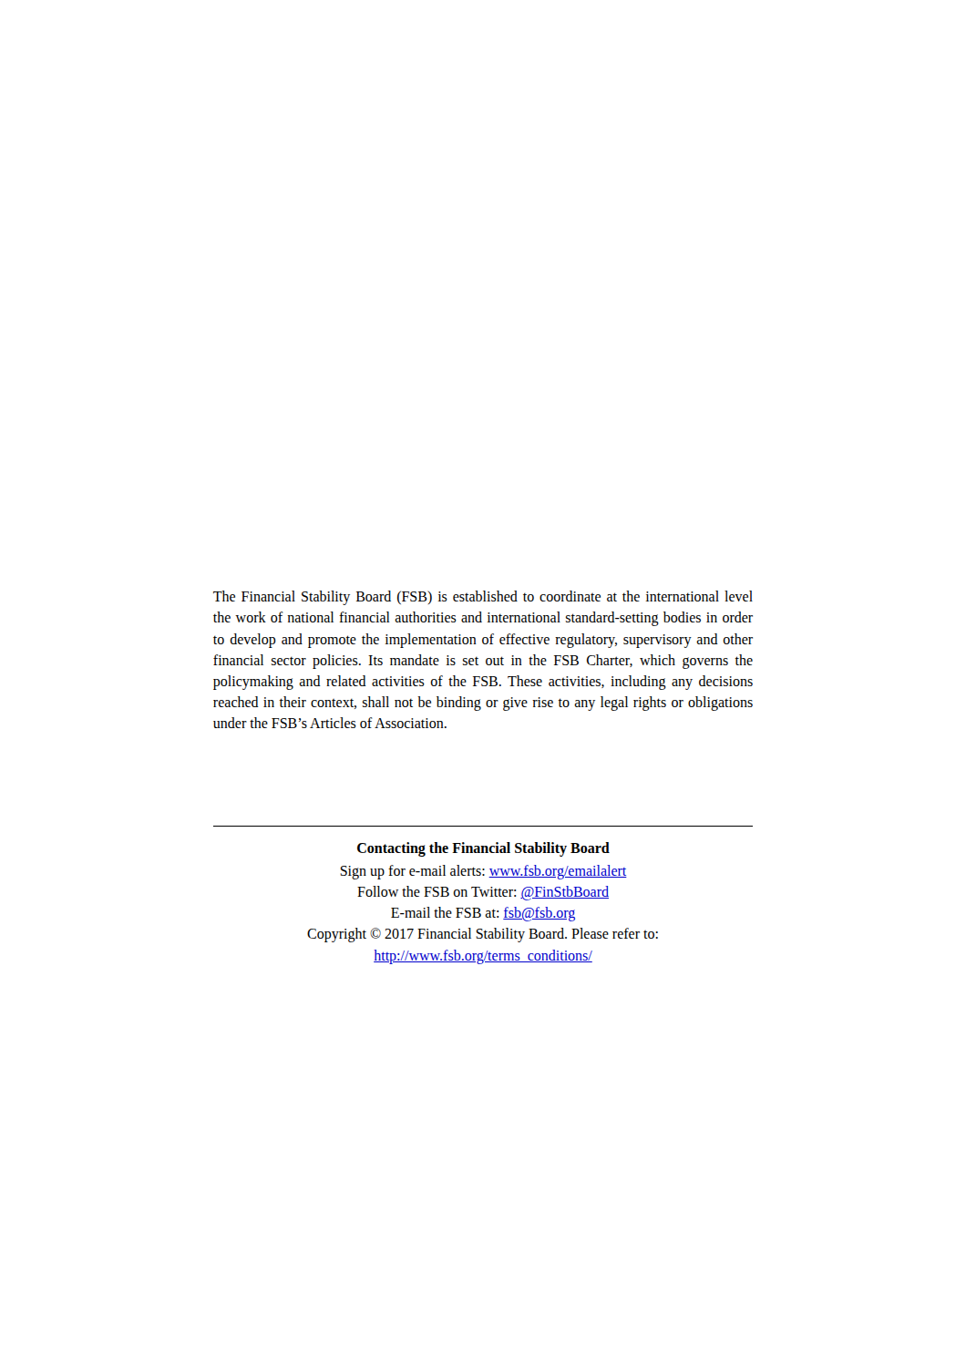The Financial Stability Board (FSB) is established to coordinate at the international level the work of national financial authorities and international standard-setting bodies in order to develop and promote the implementation of effective regulatory, supervisory and other financial sector policies. Its mandate is set out in the FSB Charter, which governs the policymaking and related activities of the FSB. These activities, including any decisions reached in their context, shall not be binding or give rise to any legal rights or obligations under the FSB’s Articles of Association.
Contacting the Financial Stability Board
Sign up for e-mail alerts: www.fsb.org/emailalert
Follow the FSB on Twitter: @FinStbBoard
E-mail the FSB at: fsb@fsb.org
Copyright © 2017 Financial Stability Board. Please refer to: http://www.fsb.org/terms_conditions/